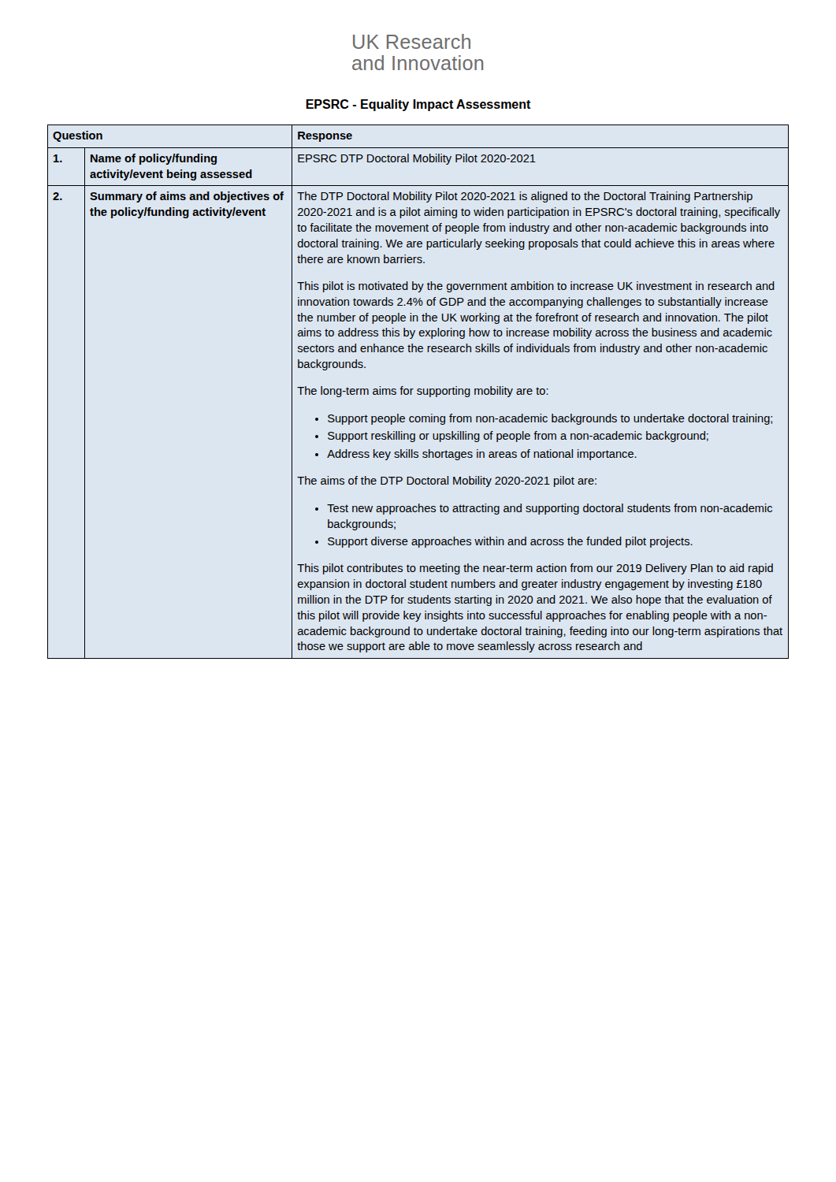UK Research
and Innovation
EPSRC - Equality Impact Assessment
| Question | Response |
| --- | --- |
| 1. | Name of policy/funding activity/event being assessed | EPSRC DTP Doctoral Mobility Pilot 2020-2021 |
| 2. | Summary of aims and objectives of the policy/funding activity/event | The DTP Doctoral Mobility Pilot 2020-2021 is aligned to the Doctoral Training Partnership 2020-2021 and is a pilot aiming to widen participation in EPSRC's doctoral training, specifically to facilitate the movement of people from industry and other non-academic backgrounds into doctoral training. We are particularly seeking proposals that could achieve this in areas where there are known barriers. This pilot is motivated by the government ambition to increase UK investment in research and innovation towards 2.4% of GDP and the accompanying challenges to substantially increase the number of people in the UK working at the forefront of research and innovation. The pilot aims to address this by exploring how to increase mobility across the business and academic sectors and enhance the research skills of individuals from industry and other non-academic backgrounds. The long-term aims for supporting mobility are to: Support people coming from non-academic backgrounds to undertake doctoral training; Support reskilling or upskilling of people from a non-academic background; Address key skills shortages in areas of national importance. The aims of the DTP Doctoral Mobility 2020-2021 pilot are: Test new approaches to attracting and supporting doctoral students from non-academic backgrounds; Support diverse approaches within and across the funded pilot projects. This pilot contributes to meeting the near-term action from our 2019 Delivery Plan to aid rapid expansion in doctoral student numbers and greater industry engagement by investing £180 million in the DTP for students starting in 2020 and 2021. We also hope that the evaluation of this pilot will provide key insights into successful approaches for enabling people with a non-academic background to undertake doctoral training, feeding into our long-term aspirations that those we support are able to move seamlessly across research and |